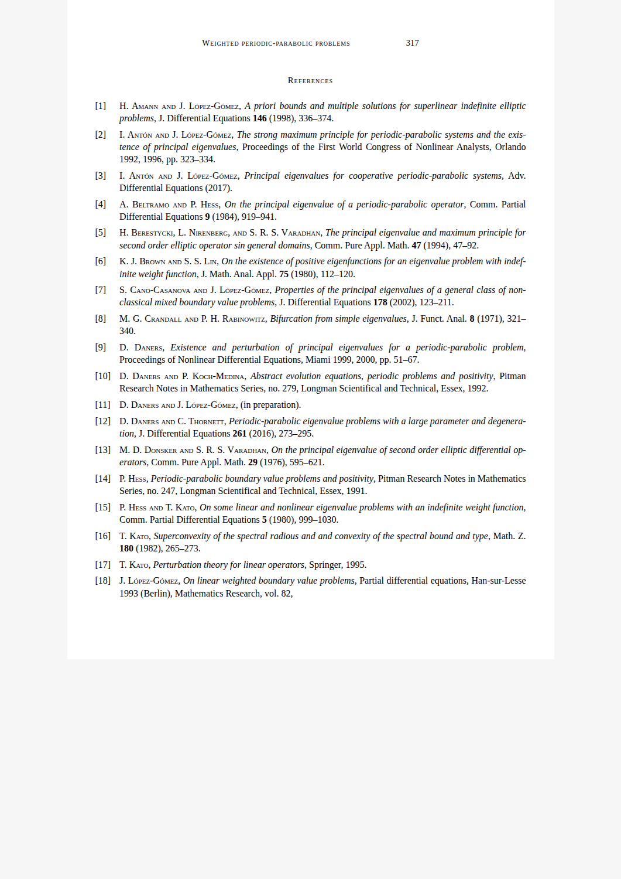Weighted periodic-parabolic problems 317
References
H. Amann and J. López-Gómez, A priori bounds and multiple solutions for superlinear indefinite elliptic problems, J. Differential Equations 146 (1998), 336–374.
I. Antón and J. López-Gómez, The strong maximum principle for periodic-parabolic systems and the existence of principal eigenvalues, Proceedings of the First World Congress of Nonlinear Analysts, Orlando 1992, 1996, pp. 323–334.
I. Antón and J. López-Gómez, Principal eigenvalues for cooperative periodic-parabolic systems, Adv. Differential Equations (2017).
A. Beltramo and P. Hess, On the principal eigenvalue of a periodic-parabolic operator, Comm. Partial Differential Equations 9 (1984), 919–941.
H. Berestycki, L. Nirenberg, and S. R. S. Varadhan, The principal eigenvalue and maximum principle for second order elliptic operator sin general domains, Comm. Pure Appl. Math. 47 (1994), 47–92.
K. J. Brown and S. S. Lin, On the existence of positive eigenfunctions for an eigenvalue problem with indefinite weight function, J. Math. Anal. Appl. 75 (1980), 112–120.
S. Cano-Casanova and J. López-Gómez, Properties of the principal eigenvalues of a general class of nonclassical mixed boundary value problems, J. Differential Equations 178 (2002), 123–211.
M. G. Crandall and P. H. Rabinowitz, Bifurcation from simple eigenvalues, J. Funct. Anal. 8 (1971), 321–340.
D. Daners, Existence and perturbation of principal eigenvalues for a periodic-parabolic problem, Proceedings of Nonlinear Differential Equations, Miami 1999, 2000, pp. 51–67.
D. Daners and P. Koch-Medina, Abstract evolution equations, periodic problems and positivity, Pitman Research Notes in Mathematics Series, no. 279, Longman Scientifical and Technical, Essex, 1992.
D. Daners and J. López-Gómez, (in preparation).
D. Daners and C. Thornett, Periodic-parabolic eigenvalue problems with a large parameter and degeneration, J. Differential Equations 261 (2016), 273–295.
M. D. Donsker and S. R. S. Varadhan, On the principal eigenvalue of second order elliptic differential operators, Comm. Pure Appl. Math. 29 (1976), 595–621.
P. Hess, Periodic-parabolic boundary value problems and positivity, Pitman Research Notes in Mathematics Series, no. 247, Longman Scientifical and Technical, Essex, 1991.
P. Hess and T. Kato, On some linear and nonlinear eigenvalue problems with an indefinite weight function, Comm. Partial Differential Equations 5 (1980), 999–1030.
T. Kato, Superconvexity of the spectral radious and and convexity of the spectral bound and type, Math. Z. 180 (1982), 265–273.
T. Kato, Perturbation theory for linear operators, Springer, 1995.
J. López-Gómez, On linear weighted boundary value problems, Partial differential equations, Han-sur-Lesse 1993 (Berlin), Mathematics Research, vol. 82,